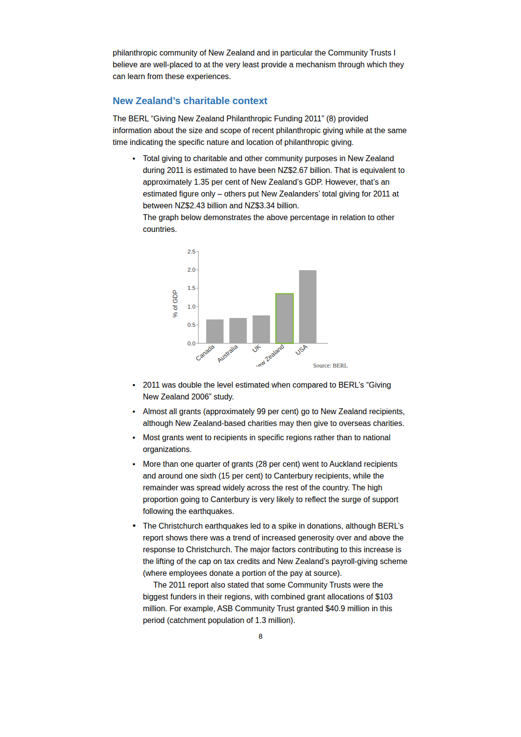philanthropic community of New Zealand and in particular the Community Trusts I believe are well-placed to at the very least provide a mechanism through which they can learn from these experiences.
New Zealand’s charitable context
The BERL “Giving New Zealand Philanthropic Funding 2011” (8) provided information about the size and scope of recent philanthropic giving while at the same time indicating the specific nature and location of philanthropic giving.
Total giving to charitable and other community purposes in New Zealand during 2011 is estimated to have been NZ$2.67 billion. That is equivalent to approximately 1.35 per cent of New Zealand’s GDP. However, that’s an estimated figure only – others put New Zealanders’ total giving for 2011 at between NZ$2.43 billion and NZ$3.34 billion.
The graph below demonstrates the above percentage in relation to other countries.
% of GDP 2.5 2.0 1.5 1.0 0.5 0.0 Canada Australia UK New Zealand USA
Source: BERL
2011 was double the level estimated when compared to BERL’s “Giving New Zealand 2006” study.
Almost all grants (approximately 99 per cent) go to New Zealand recipients, although New Zealand-based charities may then give to overseas charities.
Most grants went to recipients in specific regions rather than to national organizations.
More than one quarter of grants (28 per cent) went to Auckland recipients and around one sixth (15 per cent) to Canterbury recipients, while the remainder was spread widely across the rest of the country. The high proportion going to Canterbury is very likely to reflect the surge of support following the earthquakes.
The Christchurch earthquakes led to a spike in donations, although BERL’s report shows there was a trend of increased generosity over and above the response to Christchurch. The major factors contributing to this increase is the lifting of the cap on tax credits and New Zealand’s payroll-giving scheme (where employees donate a portion of the pay at source).
The 2011 report also stated that some Community Trusts were the biggest funders in their regions, with combined grant allocations of $103 million. For example, ASB Community Trust granted $40.9 million in this period (catchment population of 1.3 million).
8